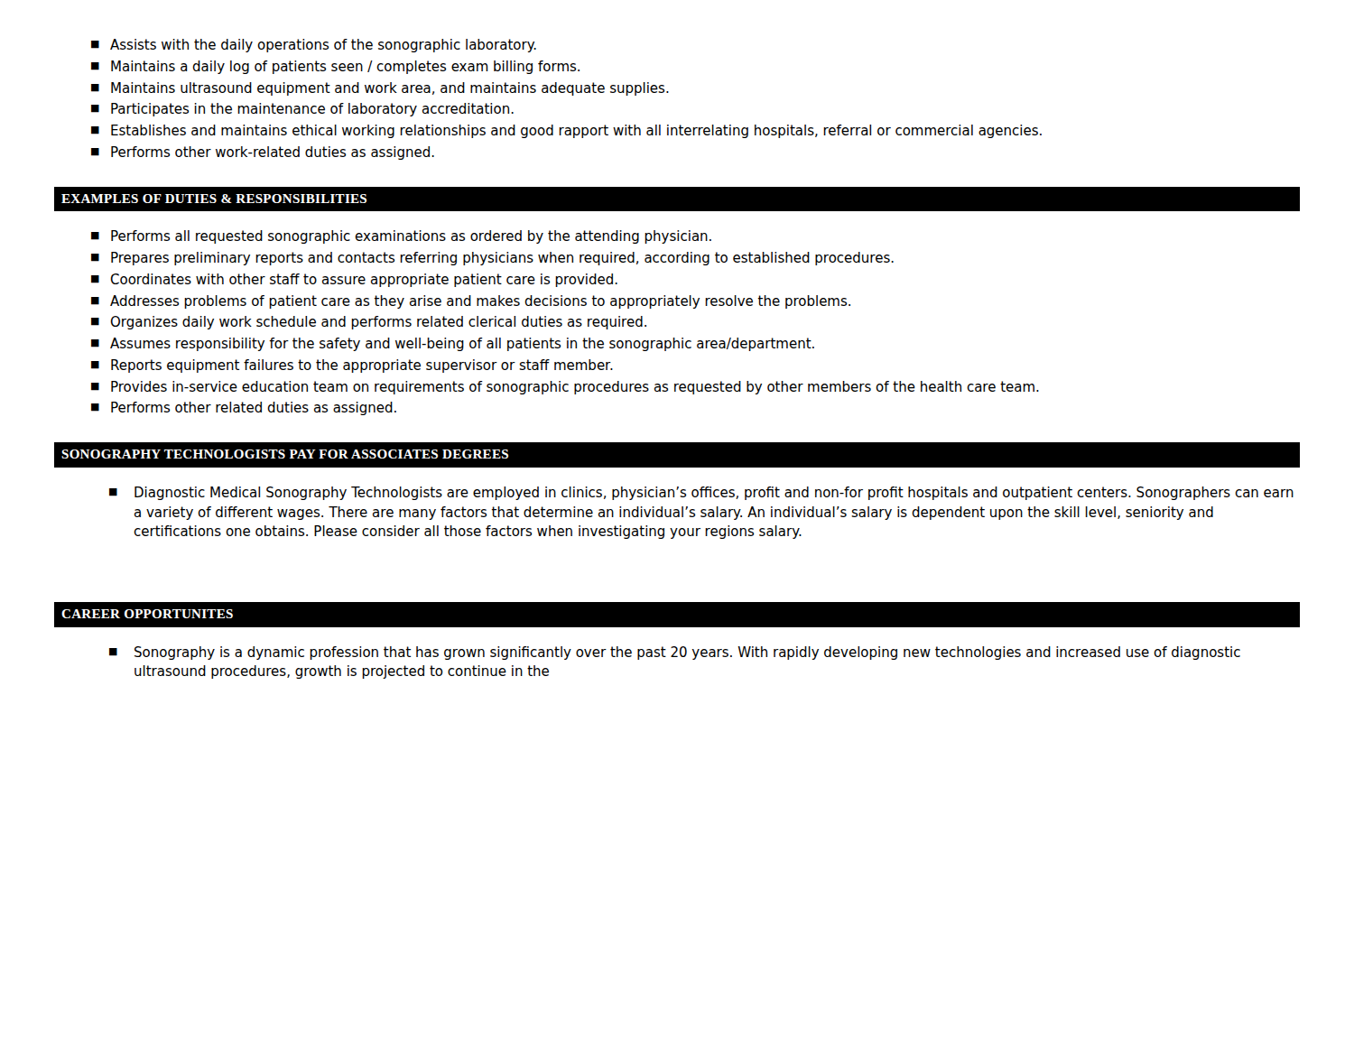Assists with the daily operations of the sonographic laboratory.
Maintains a daily log of patients seen / completes exam billing forms.
Maintains ultrasound equipment and work area, and maintains adequate supplies.
Participates in the maintenance of laboratory accreditation.
Establishes and maintains ethical working relationships and good rapport with all interrelating hospitals, referral or commercial agencies.
Performs other work-related duties as assigned.
EXAMPLES OF DUTIES & RESPONSIBILITIES
Performs all requested sonographic examinations as ordered by the attending physician.
Prepares preliminary reports and contacts referring physicians when required, according to established procedures.
Coordinates with other staff to assure appropriate patient care is provided.
Addresses problems of patient care as they arise and makes decisions to appropriately resolve the problems.
Organizes daily work schedule and performs related clerical duties as required.
Assumes responsibility for the safety and well-being of all patients in the sonographic area/department.
Reports equipment failures to the appropriate supervisor or staff member.
Provides in-service education team on requirements of sonographic procedures as requested by other members of the health care team.
Performs other related duties as assigned.
SONOGRAPHY TECHNOLOGISTS PAY FOR ASSOCIATES DEGREES
Diagnostic Medical Sonography Technologists are employed in clinics, physician’s offices, profit and non-for profit hospitals and outpatient centers. Sonographers can earn a variety of different wages. There are many factors that determine an individual’s salary. An individual’s salary is dependent upon the skill level, seniority and certifications one obtains. Please consider all those factors when investigating your regions salary.
CAREER OPPORTUNITES
Sonography is a dynamic profession that has grown significantly over the past 20 years. With rapidly developing new technologies and increased use of diagnostic ultrasound procedures, growth is projected to continue in the